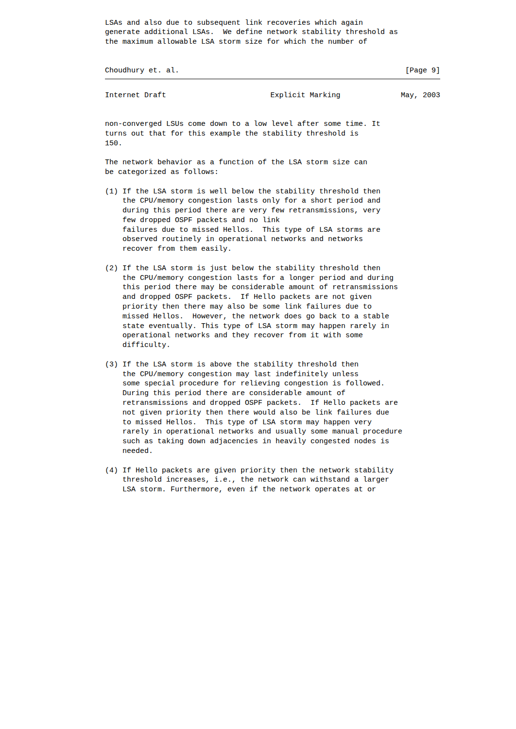LSAs and also due to subsequent link recoveries which again
generate additional LSAs.  We define network stability threshold as
the maximum allowable LSA storm size for which the number of
Choudhury et. al. [Page 9]
Internet Draft Explicit Marking May, 2003
non-converged LSUs come down to a low level after some time. It
turns out that for this example the stability threshold is
150.

The network behavior as a function of the LSA storm size can
be categorized as follows:

(1) If the LSA storm is well below the stability threshold then
    the CPU/memory congestion lasts only for a short period and
    during this period there are very few retransmissions, very
    few dropped OSPF packets and no link
    failures due to missed Hellos.  This type of LSA storms are
    observed routinely in operational networks and networks
    recover from them easily.

(2) If the LSA storm is just below the stability threshold then
    the CPU/memory congestion lasts for a longer period and during
    this period there may be considerable amount of retransmissions
    and dropped OSPF packets.  If Hello packets are not given
    priority then there may also be some link failures due to
    missed Hellos.  However, the network does go back to a stable
    state eventually. This type of LSA storm may happen rarely in
    operational networks and they recover from it with some
    difficulty.

(3) If the LSA storm is above the stability threshold then
    the CPU/memory congestion may last indefinitely unless
    some special procedure for relieving congestion is followed.
    During this period there are considerable amount of
    retransmissions and dropped OSPF packets.  If Hello packets are
    not given priority then there would also be link failures due
    to missed Hellos.  This type of LSA storm may happen very
    rarely in operational networks and usually some manual procedure
    such as taking down adjacencies in heavily congested nodes is
    needed.

(4) If Hello packets are given priority then the network stability
    threshold increases, i.e., the network can withstand a larger
    LSA storm. Furthermore, even if the network operates at or